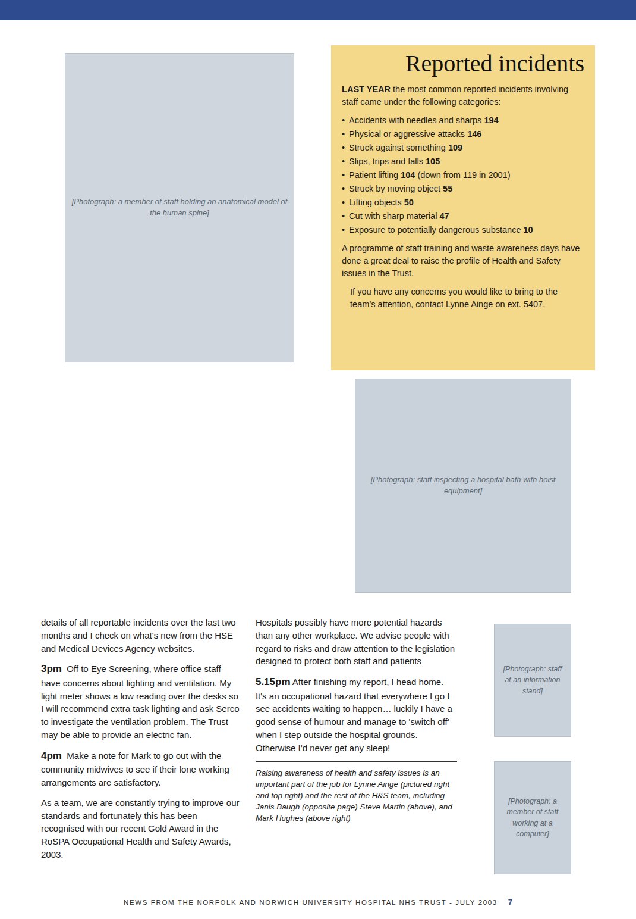[Photograph: a member of staff holding an anatomical model of the human spine]
Reported incidents
LAST YEAR the most common reported incidents involving staff came under the following categories:
Accidents with needles and sharps 194
Physical or aggressive attacks 146
Struck against something 109
Slips, trips and falls 105
Patient lifting 104 (down from 119 in 2001)
Struck by moving object 55
Lifting objects 50
Cut with sharp material 47
Exposure to potentially dangerous substance 10
A programme of staff training and waste awareness days have done a great deal to raise the profile of Health and Safety issues in the Trust.
If you have any concerns you would like to bring to the team’s attention, contact Lynne Ainge on ext. 5407.
[Photograph: staff inspecting a hospital bath with hoist equipment]
details of all reportable incidents over the last two months and I check on what's new from the HSE and Medical Devices Agency websites.
3pm Off to Eye Screening, where office staff have concerns about lighting and ventilation. My light meter shows a low reading over the desks so I will recommend extra task lighting and ask Serco to investigate the ventilation problem. The Trust may be able to provide an electric fan.
4pm Make a note for Mark to go out with the community midwives to see if their lone working arrangements are satisfactory.
As a team, we are constantly trying to improve our standards and fortunately this has been recognised with our recent Gold Award in the RoSPA Occupational Health and Safety Awards, 2003.
Hospitals possibly have more potential hazards than any other workplace. We advise people with regard to risks and draw attention to the legislation designed to protect both staff and patients
5.15pm After finishing my report, I head home. It's an occupational hazard that everywhere I go I see accidents waiting to happen… luckily I have a good sense of humour and manage to 'switch off' when I step outside the hospital grounds. Otherwise I'd never get any sleep!
Raising awareness of health and safety issues is an important part of the job for Lynne Ainge (pictured right and top right) and the rest of the H&S team, including Janis Baugh (opposite page) Steve Martin (above), and Mark Hughes (above right)
[Photograph: staff at an information stand]
[Photograph: a member of staff working at a computer]
NEWS FROM THE NORFOLK AND NORWICH UNIVERSITY HOSPITAL NHS TRUST - JULY 2003 7